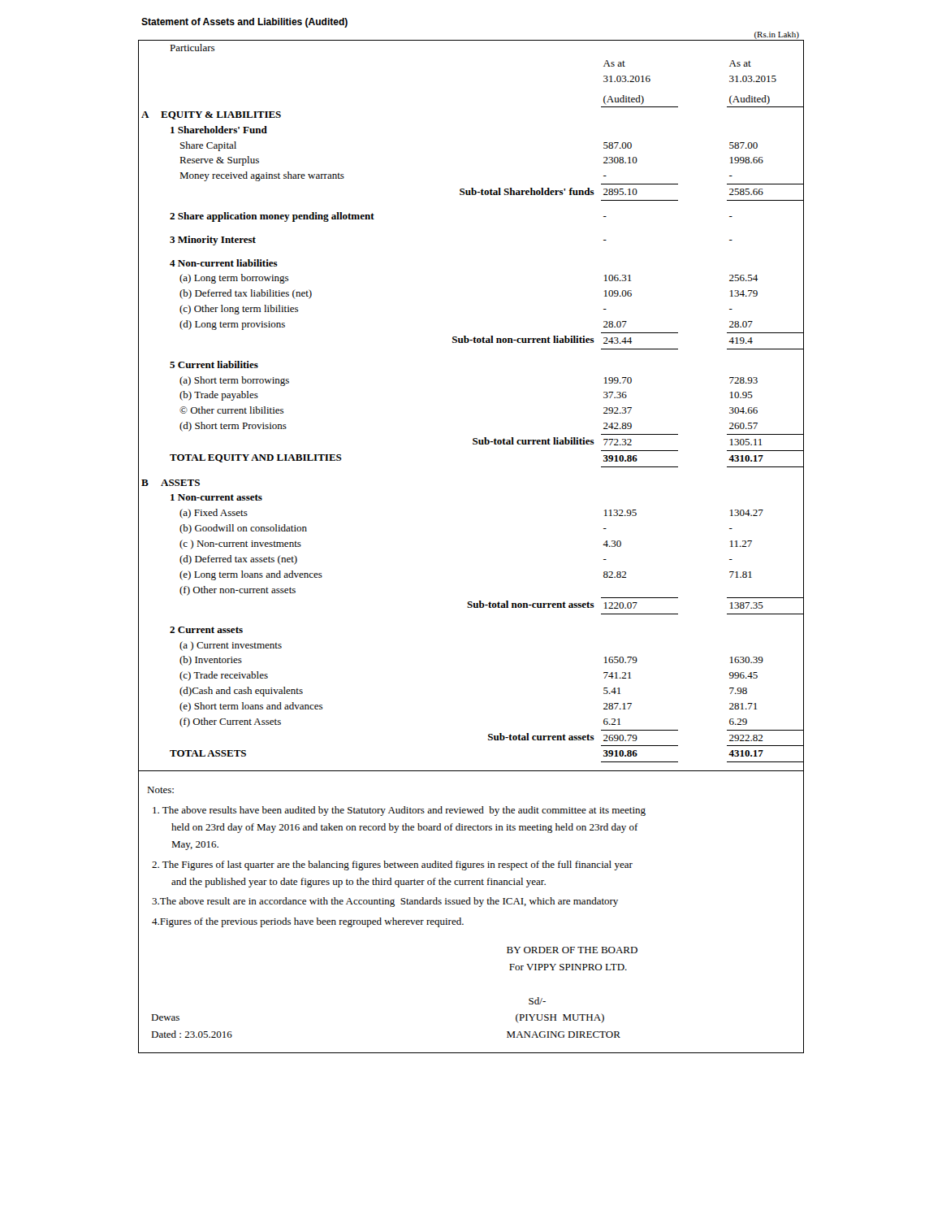Statement of Assets and Liabilities (Audited)
(Rs.in Lakh)
| | Particulars | | | |
| | | As at | | As at |
| | | 31.03.2016 | | 31.03.2015 |
| | | (Audited) | | (Audited) |
| A | EQUITY & LIABILITIES | | | |
| | 1 Shareholders' Fund | | | |
| | Share Capital | 587.00 | | 587.00 |
| | Reserve & Surplus | 2308.10 | | 1998.66 |
| | Money received against share warrants | - | | - |
| | Sub-total Shareholders' funds | 2895.10 | | 2585.66 |
| | 2 Share application money pending allotment | - | | - |
| | 3 Minority Interest | - | | - |
| | 4 Non-current liabilities | | | |
| | (a) Long term borrowings | 106.31 | | 256.54 |
| | (b) Deferred tax liabilities (net) | 109.06 | | 134.79 |
| | (c) Other long term libilities | - | | - |
| | (d) Long term provisions | 28.07 | | 28.07 |
| | Sub-total non-current liabilities | 243.44 | | 419.4 |
| | 5 Current liabilities | | | |
| | (a) Short term borrowings | 199.70 | | 728.93 |
| | (b) Trade payables | 37.36 | | 10.95 |
| | © Other current libilities | 292.37 | | 304.66 |
| | (d) Short term Provisions | 242.89 | | 260.57 |
| | Sub-total current liabilities | 772.32 | | 1305.11 |
| | TOTAL EQUITY AND LIABILITIES | 3910.86 | | 4310.17 |
| B | ASSETS | | | |
| | 1 Non-current assets | | | |
| | (a) Fixed Assets | 1132.95 | | 1304.27 |
| | (b) Goodwill on consolidation | - | | - |
| | (c ) Non-current investments | 4.30 | | 11.27 |
| | (d) Deferred tax assets (net) | - | | - |
| | (e) Long term loans and advences | 82.82 | | 71.81 |
| | (f) Other non-current assets | | | |
| | Sub-total non-current assets | 1220.07 | | 1387.35 |
| | 2 Current assets | | | |
| | (a ) Current investments | | | |
| | (b) Inventories | 1650.79 | | 1630.39 |
| | (c) Trade receivables | 741.21 | | 996.45 |
| | (d)Cash and cash equivalents | 5.41 | | 7.98 |
| | (e) Short term loans and advances | 287.17 | | 281.71 |
| | (f) Other Current Assets | 6.21 | | 6.29 |
| | Sub-total current assets | 2690.79 | | 2922.82 |
| | TOTAL ASSETS | 3910.86 | | 4310.17 |
| Notes: 1. The above results have been audited by the Statutory Auditors and reviewed by the audit committee at its meeting held on 23rd day of May 2016 and taken on record by the board of directors in its meeting held on 23rd day of May, 2016. 2. The Figures of last quarter are the balancing figures between audited figures in respect of the full financial year and the published year to date figures up to the third quarter of the current financial year. 3.The above result are in accordance with the Accounting Standards issued by the ICAI, which are mandatory 4.Figures of the previous periods have been regrouped wherever required. / / BY ORDER OF THE BOARD / / / For VIPPY SPINPRO LTD. / / / Sd/- / / Dewas / (PIYUSH MUTHA) / / Dated : 23.05.2016 / MANAGING DIRECTOR / |